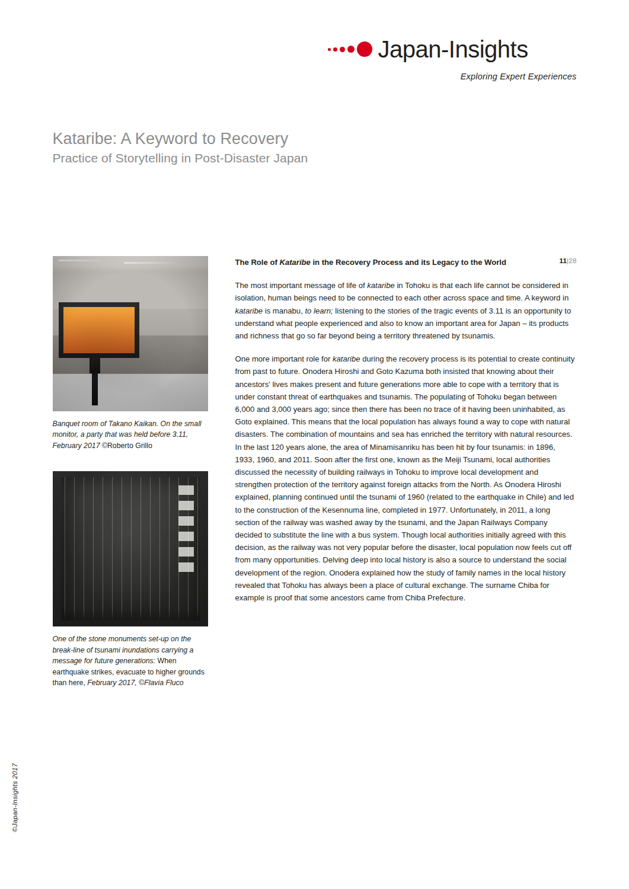Japan-Insights
Exploring Expert Experiences
Kataribe: A Keyword to Recovery
Practice of Storytelling in Post-Disaster Japan
11|28
Banquet room of Takano Kaikan. On the small monitor, a party that was held before 3.11, February 2017 ©Roberto Grillo
One of the stone monuments set-up on the break-line of tsunami inundations carrying a message for future generations: When earthquake strikes, evacuate to higher grounds than here, February 2017, ©Flavia Fluco
The Role of Kataribe in the Recovery Process and its Legacy to the World
The most important message of life of kataribe in Tohoku is that each life cannot be considered in isolation, human beings need to be connected to each other across space and time. A keyword in kataribe is manabu, to learn; listening to the stories of the tragic events of 3.11 is an opportunity to understand what people experienced and also to know an important area for Japan – its products and richness that go so far beyond being a territory threatened by tsunamis.
One more important role for kataribe during the recovery process is its potential to create continuity from past to future. Onodera Hiroshi and Goto Kazuma both insisted that knowing about their ancestors' lives makes present and future generations more able to cope with a territory that is under constant threat of earthquakes and tsunamis. The populating of Tohoku began between 6,000 and 3,000 years ago; since then there has been no trace of it having been uninhabited, as Goto explained. This means that the local population has always found a way to cope with natural disasters. The combination of mountains and sea has enriched the territory with natural resources. In the last 120 years alone, the area of Minamisanriku has been hit by four tsunamis: in 1896, 1933, 1960, and 2011. Soon after the first one, known as the Meiji Tsunami, local authorities discussed the necessity of building railways in Tohoku to improve local development and strengthen protection of the territory against foreign attacks from the North. As Onodera Hiroshi explained, planning continued until the tsunami of 1960 (related to the earthquake in Chile) and led to the construction of the Kesennuma line, completed in 1977. Unfortunately, in 2011, a long section of the railway was washed away by the tsunami, and the Japan Railways Company decided to substitute the line with a bus system. Though local authorities initially agreed with this decision, as the railway was not very popular before the disaster, local population now feels cut off from many opportunities. Delving deep into local history is also a source to understand the social development of the region. Onodera explained how the study of family names in the local history revealed that Tohoku has always been a place of cultural exchange. The surname Chiba for example is proof that some ancestors came from Chiba Prefecture.
©Japan-Insights 2017